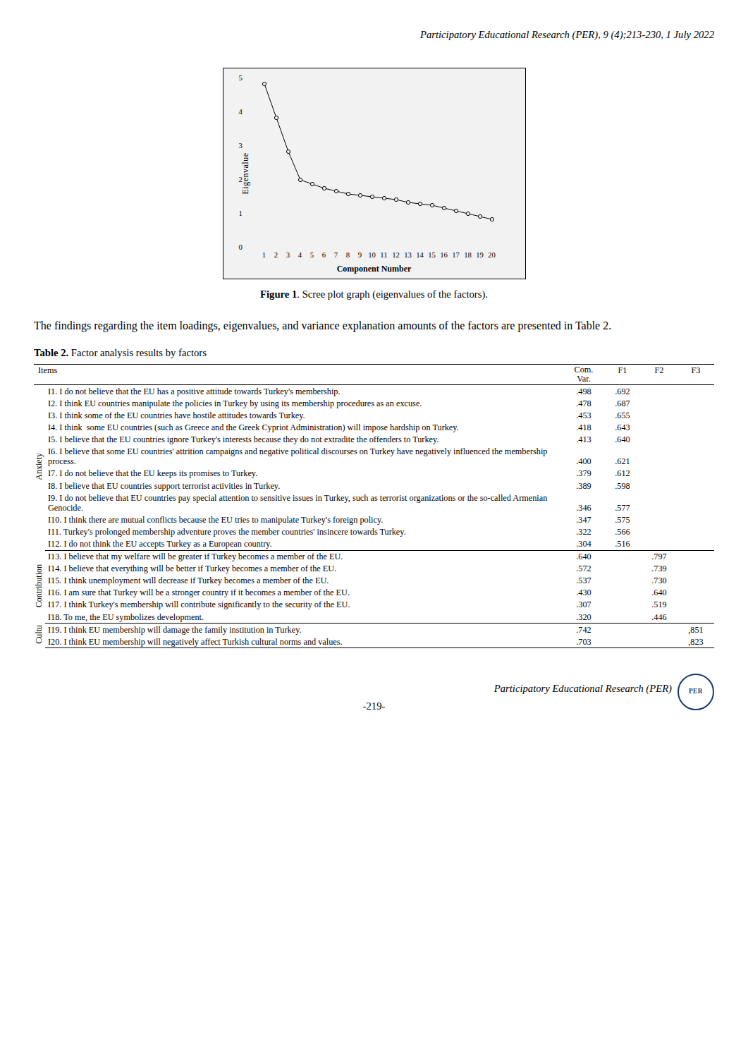Participatory Educational Research (PER), 9 (4);213-230, 1 July 2022
Eigenvalue
5
4
3
2
1
0
1
2
3
4
5
6
7
8
9
10
11
12
13
14
15
16
17
18
19
20
Component Number
Figure 1. Scree plot graph (eigenvalues of the factors).
The findings regarding the item loadings, eigenvalues, and variance explanation amounts of the factors are presented in Table 2.
Table 2. Factor analysis results by factors
| Items | Com. Var. | F1 | F2 | F3 |
| --- | --- | --- | --- | --- |
| Anxiety | I1. I do not believe that the EU has a positive attitude towards Turkey's membership. | .498 | .692 | | |
| I2. I think EU countries manipulate the policies in Turkey by using its membership procedures as an excuse. | .478 | .687 | | |
| I3. I think some of the EU countries have hostile attitudes towards Turkey. | .453 | .655 | | |
| I4. I think some EU countries (such as Greece and the Greek Cypriot Administration) will impose hardship on Turkey. | .418 | .643 | | |
| I5. I believe that the EU countries ignore Turkey's interests because they do not extradite the offenders to Turkey. | .413 | .640 | | |
| I6. I believe that some EU countries' attrition campaigns and negative political discourses on Turkey have negatively influenced the membership process. | .400 | .621 | | |
| I7. I do not believe that the EU keeps its promises to Turkey. | .379 | .612 | | |
| I8. I believe that EU countries support terrorist activities in Turkey. | .389 | .598 | | |
| I9. I do not believe that EU countries pay special attention to sensitive issues in Turkey, such as terrorist organizations or the so-called Armenian Genocide. | .346 | .577 | | |
| I10. I think there are mutual conflicts because the EU tries to manipulate Turkey's foreign policy. | .347 | .575 | | |
| I11. Turkey's prolonged membership adventure proves the member countries' insincere towards Turkey. | .322 | .566 | | |
| I12. I do not think the EU accepts Turkey as a European country. | .304 | .516 | | |
| Contribution | I13. I believe that my welfare will be greater if Turkey becomes a member of the EU. | .640 | | .797 | |
| I14. I believe that everything will be better if Turkey becomes a member of the EU. | .572 | | .739 | |
| I15. I think unemployment will decrease if Turkey becomes a member of the EU. | .537 | | .730 | |
| I16. I am sure that Turkey will be a stronger country if it becomes a member of the EU. | .430 | | .640 | |
| I17. I think Turkey's membership will contribute significantly to the security of the EU. | .307 | | .519 | |
| I18. To me, the EU symbolizes development. | .320 | | .446 | |
| Cultu | I19. I think EU membership will damage the family institution in Turkey. | .742 | | | ,851 |
| I20. I think EU membership will negatively affect Turkish cultural norms and values. | .703 | | | ,823 |
PER
Participatory Educational Research (PER)
-219-